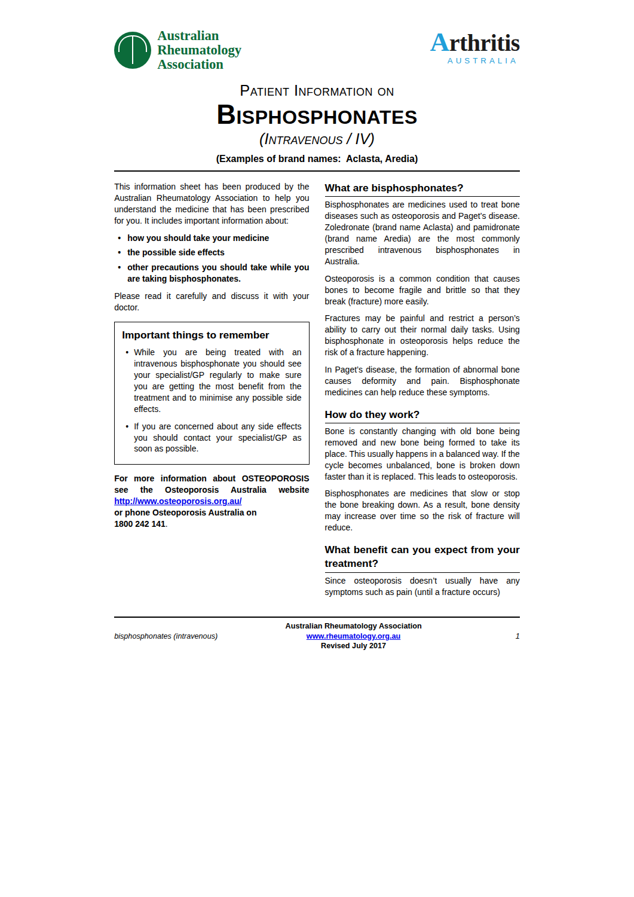Australian
Rheumatology
Association
Arthritis
AUSTRALIA
Patient Information on
Bisphosphonates
(Intravenous / IV)
(Examples of brand names: Aclasta, Aredia)
This information sheet has been produced by the Australian Rheumatology Association to help you understand the medicine that has been prescribed for you. It includes important information about:
how you should take your medicine
the possible side effects
other precautions you should take while you are taking bisphosphonates.
Please read it carefully and discuss it with your doctor.
Important things to remember
While you are being treated with an intravenous bisphosphonate you should see your specialist/GP regularly to make sure you are getting the most benefit from the treatment and to minimise any possible side effects.
If you are concerned about any side effects you should contact your specialist/GP as soon as possible.
For more information about OSTEOPOROSIS see the Osteoporosis Australia website http://www.osteoporosis.org.au/
or phone Osteoporosis Australia on
1800 242 141.
What are bisphosphonates?
Bisphosphonates are medicines used to treat bone diseases such as osteoporosis and Paget’s disease. Zoledronate (brand name Aclasta) and pamidronate (brand name Aredia) are the most commonly prescribed intravenous bisphosphonates in Australia.
Osteoporosis is a common condition that causes bones to become fragile and brittle so that they break (fracture) more easily.
Fractures may be painful and restrict a person’s ability to carry out their normal daily tasks. Using bisphosphonate in osteoporosis helps reduce the risk of a fracture happening.
In Paget’s disease, the formation of abnormal bone causes deformity and pain. Bisphosphonate medicines can help reduce these symptoms.
How do they work?
Bone is constantly changing with old bone being removed and new bone being formed to take its place. This usually happens in a balanced way. If the cycle becomes unbalanced, bone is broken down faster than it is replaced. This leads to osteoporosis.
Bisphosphonates are medicines that slow or stop the bone breaking down. As a result, bone density may increase over time so the risk of fracture will reduce.
What benefit can you expect from your treatment?
Since osteoporosis doesn’t usually have any symptoms such as pain (until a fracture occurs)
bisphosphonates (intravenous)
Australian Rheumatology Association
www.rheumatology.org.au
Revised July 2017
1